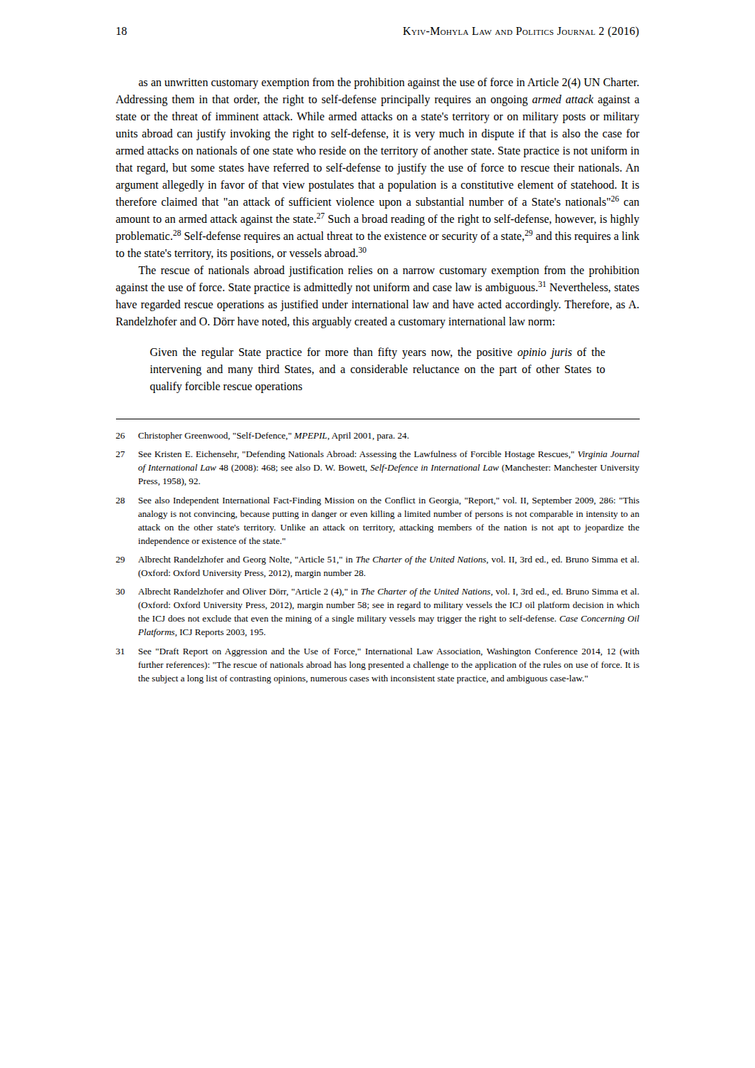18 Kyiv-Mohyla Law and Politics Journal 2 (2016)
as an unwritten customary exemption from the prohibition against the use of force in Article 2(4) UN Charter. Addressing them in that order, the right to self-defense principally requires an ongoing armed attack against a state or the threat of imminent attack. While armed attacks on a state's territory or on military posts or military units abroad can justify invoking the right to self-defense, it is very much in dispute if that is also the case for armed attacks on nationals of one state who reside on the territory of another state. State practice is not uniform in that regard, but some states have referred to self-defense to justify the use of force to rescue their nationals. An argument allegedly in favor of that view postulates that a population is a constitutive element of statehood. It is therefore claimed that "an attack of sufficient violence upon a substantial number of a State's nationals"26 can amount to an armed attack against the state.27 Such a broad reading of the right to self-defense, however, is highly problematic.28 Self-defense requires an actual threat to the existence or security of a state,29 and this requires a link to the state's territory, its positions, or vessels abroad.30
The rescue of nationals abroad justification relies on a narrow customary exemption from the prohibition against the use of force. State practice is admittedly not uniform and case law is ambiguous.31 Nevertheless, states have regarded rescue operations as justified under international law and have acted accordingly. Therefore, as A. Randelzhofer and O. Dörr have noted, this arguably created a customary international law norm:
Given the regular State practice for more than fifty years now, the positive opinio juris of the intervening and many third States, and a considerable reluctance on the part of other States to qualify forcible rescue operations
Christopher Greenwood, "Self-Defence," MPEPIL, April 2001, para. 24.
See Kristen E. Eichensehr, "Defending Nationals Abroad: Assessing the Lawfulness of Forcible Hostage Rescues," Virginia Journal of International Law 48 (2008): 468; see also D. W. Bowett, Self-Defence in International Law (Manchester: Manchester University Press, 1958), 92.
See also Independent International Fact-Finding Mission on the Conflict in Georgia, "Report," vol. II, September 2009, 286: "This analogy is not convincing, because putting in danger or even killing a limited number of persons is not comparable in intensity to an attack on the other state's territory. Unlike an attack on territory, attacking members of the nation is not apt to jeopardize the independence or existence of the state."
Albrecht Randelzhofer and Georg Nolte, "Article 51," in The Charter of the United Nations, vol. II, 3rd ed., ed. Bruno Simma et al. (Oxford: Oxford University Press, 2012), margin number 28.
Albrecht Randelzhofer and Oliver Dörr, "Article 2 (4)," in The Charter of the United Nations, vol. I, 3rd ed., ed. Bruno Simma et al. (Oxford: Oxford University Press, 2012), margin number 58; see in regard to military vessels the ICJ oil platform decision in which the ICJ does not exclude that even the mining of a single military vessels may trigger the right to self-defense. Case Concerning Oil Platforms, ICJ Reports 2003, 195.
See "Draft Report on Aggression and the Use of Force," International Law Association, Washington Conference 2014, 12 (with further references): "The rescue of nationals abroad has long presented a challenge to the application of the rules on use of force. It is the subject a long list of contrasting opinions, numerous cases with inconsistent state practice, and ambiguous case-law."